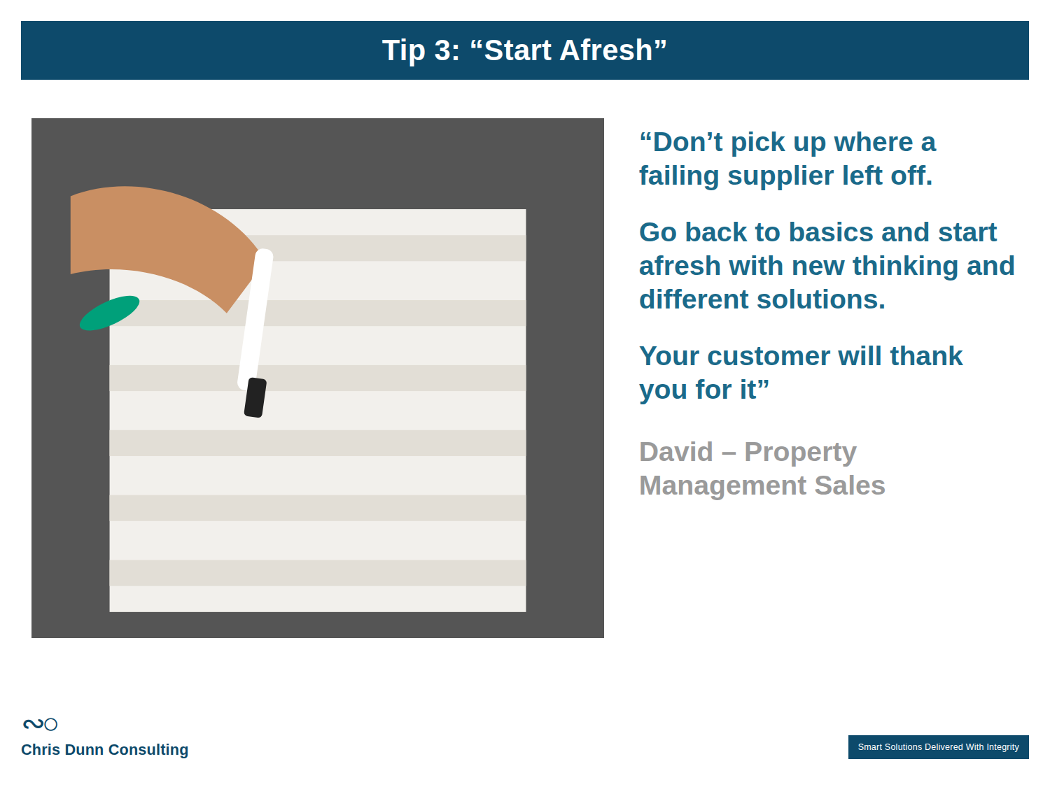Tip 3: “Start Afresh”
“Don’t pick up where a failing supplier left off.
Go back to basics and start afresh with new thinking and different solutions.
Your customer will thank you for it”
David – Property Management Sales
∾○ Chris Dunn Consulting
Smart Solutions Delivered With Integrity